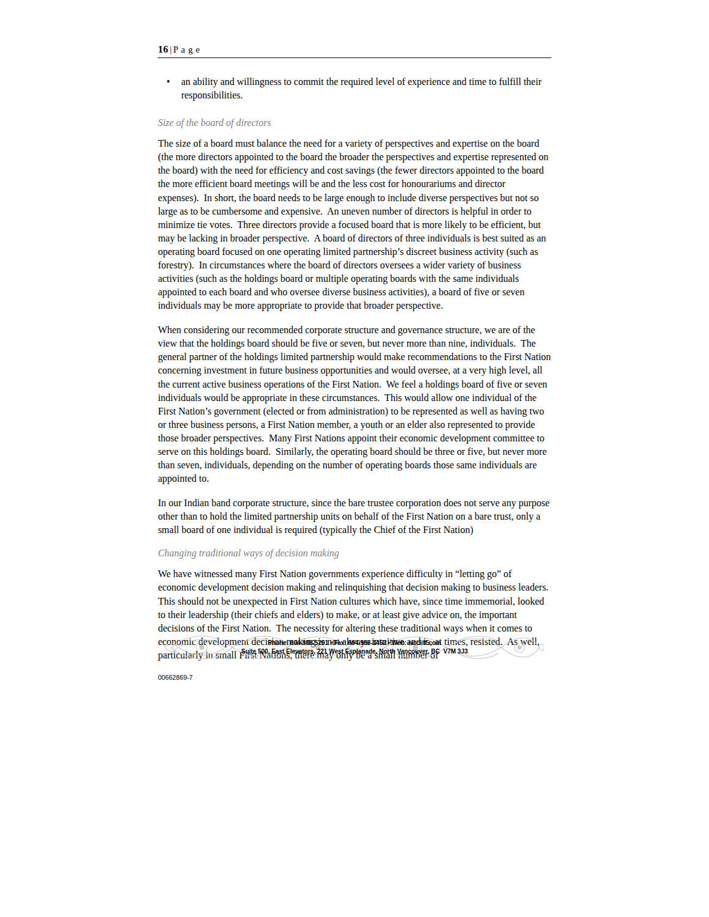16|P a g e
an ability and willingness to commit the required level of experience and time to fulfill their responsibilities.
Size of the board of directors
The size of a board must balance the need for a variety of perspectives and expertise on the board (the more directors appointed to the board the broader the perspectives and expertise represented on the board) with the need for efficiency and cost savings (the fewer directors appointed to the board the more efficient board meetings will be and the less cost for honourariums and director expenses). In short, the board needs to be large enough to include diverse perspectives but not so large as to be cumbersome and expensive. An uneven number of directors is helpful in order to minimize tie votes. Three directors provide a focused board that is more likely to be efficient, but may be lacking in broader perspective. A board of directors of three individuals is best suited as an operating board focused on one operating limited partnership’s discreet business activity (such as forestry). In circumstances where the board of directors oversees a wider variety of business activities (such as the holdings board or multiple operating boards with the same individuals appointed to each board and who oversee diverse business activities), a board of five or seven individuals may be more appropriate to provide that broader perspective.
When considering our recommended corporate structure and governance structure, we are of the view that the holdings board should be five or seven, but never more than nine, individuals. The general partner of the holdings limited partnership would make recommendations to the First Nation concerning investment in future business opportunities and would oversee, at a very high level, all the current active business operations of the First Nation. We feel a holdings board of five or seven individuals would be appropriate in these circumstances. This would allow one individual of the First Nation’s government (elected or from administration) to be represented as well as having two or three business persons, a First Nation member, a youth or an elder also represented to provide those broader perspectives. Many First Nations appoint their economic development committee to serve on this holdings board. Similarly, the operating board should be three or five, but never more than seven, individuals, depending on the number of operating boards those same individuals are appointed to.
In our Indian band corporate structure, since the bare trustee corporation does not serve any purpose other than to hold the limited partnership units on behalf of the First Nation on a bare trust, only a small board of one individual is required (typically the Chief of the First Nation)
Changing traditional ways of decision making
We have witnessed many First Nation governments experience difficulty in “letting go” of economic development decision making and relinquishing that decision making to business leaders. This should not be unexpected in First Nation cultures which have, since time immemorial, looked to their leadership (their chiefs and elders) to make, or at least give advice on, the important decisions of the First Nation. The necessity for altering these traditional ways when it comes to economic development decision making is not always intuitive and is, at times, resisted. As well, particularly in small First Nations, there may only be a small number of
Phone: 604-988-5201 • Fax: 604-988-1452 • Web: ratcliff.com
Suite 500, East Elevators, 221 West Esplanade, North Vancouver, BC V7M 3J3
00662869-7